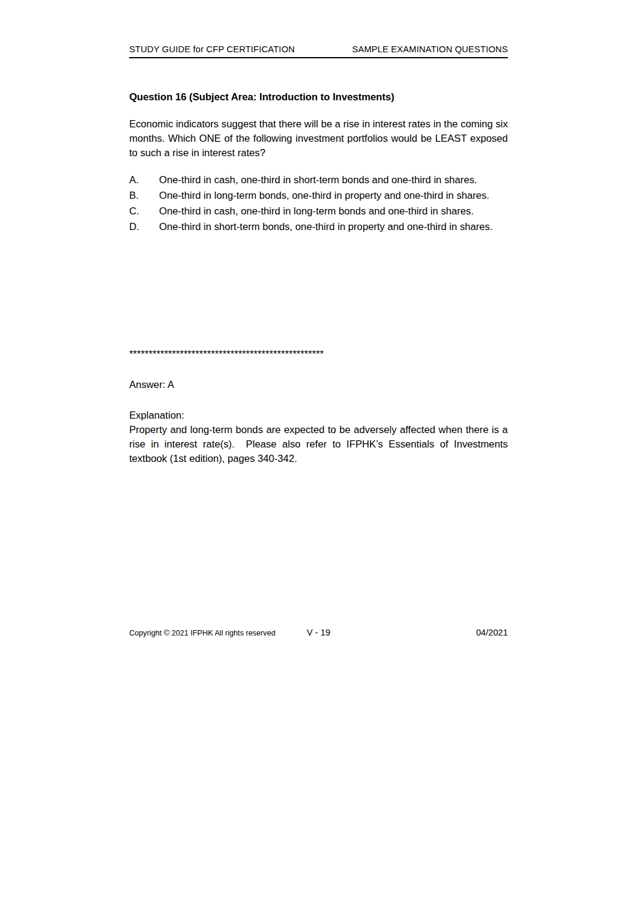STUDY GUIDE for CFP CERTIFICATION
SAMPLE EXAMINATION QUESTIONS
Question 16 (Subject Area: Introduction to Investments)
Economic indicators suggest that there will be a rise in interest rates in the coming six months. Which ONE of the following investment portfolios would be LEAST exposed to such a rise in interest rates?
A. One-third in cash, one-third in short-term bonds and one-third in shares.
B. One-third in long-term bonds, one-third in property and one-third in shares.
C. One-third in cash, one-third in long-term bonds and one-third in shares.
D. One-third in short-term bonds, one-third in property and one-third in shares.
**************************************************
Answer: A
Explanation:
Property and long-term bonds are expected to be adversely affected when there is a rise in interest rate(s). Please also refer to IFPHK’s Essentials of Investments textbook (1st edition), pages 340-342.
Copyright © 2021 IFPHK All rights reserved
V - 19
04/2021